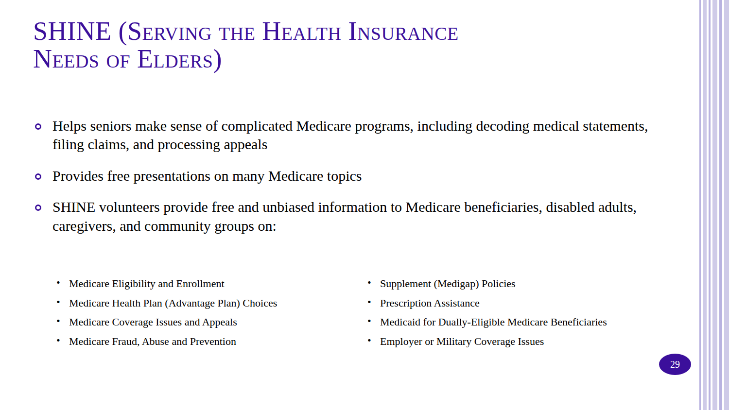SHINE (Serving the Health Insurance Needs of Elders)
Helps seniors make sense of complicated Medicare programs, including decoding medical statements, filing claims, and processing appeals
Provides free presentations on many Medicare topics
SHINE volunteers provide free and unbiased information to Medicare beneficiaries, disabled adults, caregivers, and community groups on:
Medicare Eligibility and Enrollment
Medicare Health Plan (Advantage Plan) Choices
Medicare Coverage Issues and Appeals
Medicare Fraud, Abuse and Prevention
Supplement (Medigap) Policies
Prescription Assistance
Medicaid for Dually-Eligible Medicare Beneficiaries
Employer or Military Coverage Issues
29